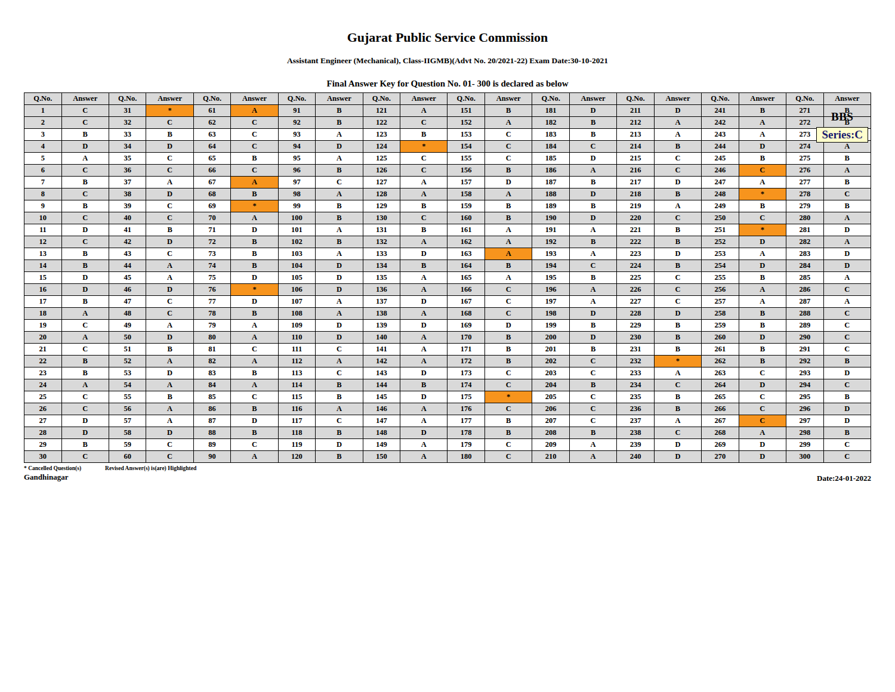BBS
Series:C
Gujarat Public Service Commission
Assistant Engineer (Mechanical), Class-IIGMB)(Advt No. 20/2021-22) Exam Date:30-10-2021
Final Answer Key for Question No. 01- 300 is declared as below
| Q.No. | Answer | Q.No. | Answer | Q.No. | Answer | Q.No. | Answer | Q.No. | Answer | Q.No. | Answer | Q.No. | Answer | Q.No. | Answer | Q.No. | Answer | Q.No. | Answer |
| --- | --- | --- | --- | --- | --- | --- | --- | --- | --- | --- | --- | --- | --- | --- | --- | --- | --- | --- | --- |
| 1 | C | 31 | * | 61 | A | 91 | B | 121 | A | 151 | B | 181 | D | 211 | D | 241 | B | 271 | B |
| 2 | C | 32 | C | 62 | C | 92 | B | 122 | C | 152 | A | 182 | B | 212 | A | 242 | A | 272 | B |
| 3 | B | 33 | B | 63 | C | 93 | A | 123 | B | 153 | C | 183 | B | 213 | A | 243 | A | 273 | D |
| 4 | D | 34 | D | 64 | C | 94 | D | 124 | * | 154 | C | 184 | C | 214 | B | 244 | D | 274 | A |
| 5 | A | 35 | C | 65 | B | 95 | A | 125 | C | 155 | C | 185 | D | 215 | C | 245 | B | 275 | B |
| 6 | C | 36 | C | 66 | C | 96 | B | 126 | C | 156 | B | 186 | A | 216 | C | 246 | C | 276 | A |
| 7 | B | 37 | A | 67 | A | 97 | C | 127 | A | 157 | D | 187 | B | 217 | D | 247 | A | 277 | B |
| 8 | C | 38 | D | 68 | B | 98 | A | 128 | A | 158 | A | 188 | D | 218 | B | 248 | * | 278 | C |
| 9 | B | 39 | C | 69 | * | 99 | B | 129 | B | 159 | B | 189 | B | 219 | A | 249 | B | 279 | B |
| 10 | C | 40 | C | 70 | A | 100 | B | 130 | C | 160 | B | 190 | D | 220 | C | 250 | C | 280 | A |
| 11 | D | 41 | B | 71 | D | 101 | A | 131 | B | 161 | A | 191 | A | 221 | B | 251 | * | 281 | D |
| 12 | C | 42 | D | 72 | B | 102 | B | 132 | A | 162 | A | 192 | B | 222 | B | 252 | D | 282 | A |
| 13 | B | 43 | C | 73 | B | 103 | A | 133 | D | 163 | A | 193 | A | 223 | D | 253 | A | 283 | D |
| 14 | B | 44 | A | 74 | B | 104 | D | 134 | B | 164 | B | 194 | C | 224 | B | 254 | D | 284 | D |
| 15 | D | 45 | A | 75 | D | 105 | D | 135 | A | 165 | A | 195 | B | 225 | C | 255 | B | 285 | A |
| 16 | D | 46 | D | 76 | * | 106 | D | 136 | A | 166 | C | 196 | A | 226 | C | 256 | A | 286 | C |
| 17 | B | 47 | C | 77 | D | 107 | A | 137 | D | 167 | C | 197 | A | 227 | C | 257 | A | 287 | A |
| 18 | A | 48 | C | 78 | B | 108 | A | 138 | A | 168 | C | 198 | D | 228 | D | 258 | B | 288 | C |
| 19 | C | 49 | A | 79 | A | 109 | D | 139 | D | 169 | D | 199 | B | 229 | B | 259 | B | 289 | C |
| 20 | A | 50 | D | 80 | A | 110 | D | 140 | A | 170 | B | 200 | D | 230 | B | 260 | D | 290 | C |
| 21 | C | 51 | B | 81 | C | 111 | C | 141 | A | 171 | B | 201 | B | 231 | B | 261 | B | 291 | C |
| 22 | B | 52 | A | 82 | A | 112 | A | 142 | A | 172 | B | 202 | C | 232 | * | 262 | B | 292 | B |
| 23 | B | 53 | D | 83 | B | 113 | C | 143 | D | 173 | C | 203 | C | 233 | A | 263 | C | 293 | D |
| 24 | A | 54 | A | 84 | A | 114 | B | 144 | B | 174 | C | 204 | B | 234 | C | 264 | D | 294 | C |
| 25 | C | 55 | B | 85 | C | 115 | B | 145 | D | 175 | * | 205 | C | 235 | B | 265 | C | 295 | B |
| 26 | C | 56 | A | 86 | B | 116 | A | 146 | A | 176 | C | 206 | C | 236 | B | 266 | C | 296 | D |
| 27 | D | 57 | A | 87 | D | 117 | C | 147 | A | 177 | B | 207 | C | 237 | A | 267 | C | 297 | D |
| 28 | D | 58 | D | 88 | B | 118 | B | 148 | D | 178 | B | 208 | B | 238 | C | 268 | A | 298 | B |
| 29 | B | 59 | C | 89 | C | 119 | D | 149 | A | 179 | C | 209 | A | 239 | D | 269 | D | 299 | C |
| 30 | C | 60 | C | 90 | A | 120 | B | 150 | A | 180 | C | 210 | A | 240 | D | 270 | D | 300 | C |
* Cancelled Question(s) Revised Answer(s) is(are) Highlighted
Gandhinagar
Date:24-01-2022